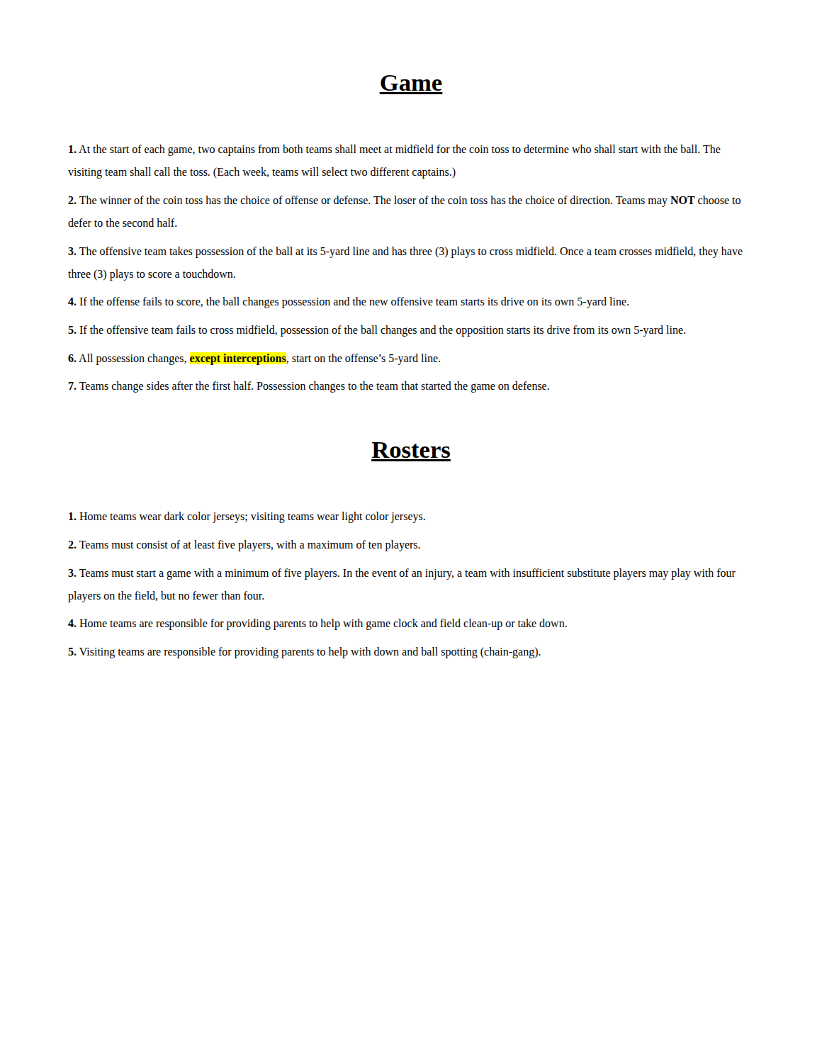Game
1. At the start of each game, two captains from both teams shall meet at midfield for the coin toss to determine who shall start with the ball. The visiting team shall call the toss. (Each week, teams will select two different captains.)
2. The winner of the coin toss has the choice of offense or defense. The loser of the coin toss has the choice of direction. Teams may NOT choose to defer to the second half.
3. The offensive team takes possession of the ball at its 5-yard line and has three (3) plays to cross midfield. Once a team crosses midfield, they have three (3) plays to score a touchdown.
4. If the offense fails to score, the ball changes possession and the new offensive team starts its drive on its own 5-yard line.
5. If the offensive team fails to cross midfield, possession of the ball changes and the opposition starts its drive from its own 5-yard line.
6. All possession changes, except interceptions, start on the offense’s 5-yard line.
7. Teams change sides after the first half. Possession changes to the team that started the game on defense.
Rosters
1. Home teams wear dark color jerseys; visiting teams wear light color jerseys.
2. Teams must consist of at least five players, with a maximum of ten players.
3. Teams must start a game with a minimum of five players. In the event of an injury, a team with insufficient substitute players may play with four players on the field, but no fewer than four.
4. Home teams are responsible for providing parents to help with game clock and field clean-up or take down.
5. Visiting teams are responsible for providing parents to help with down and ball spotting (chain-gang).